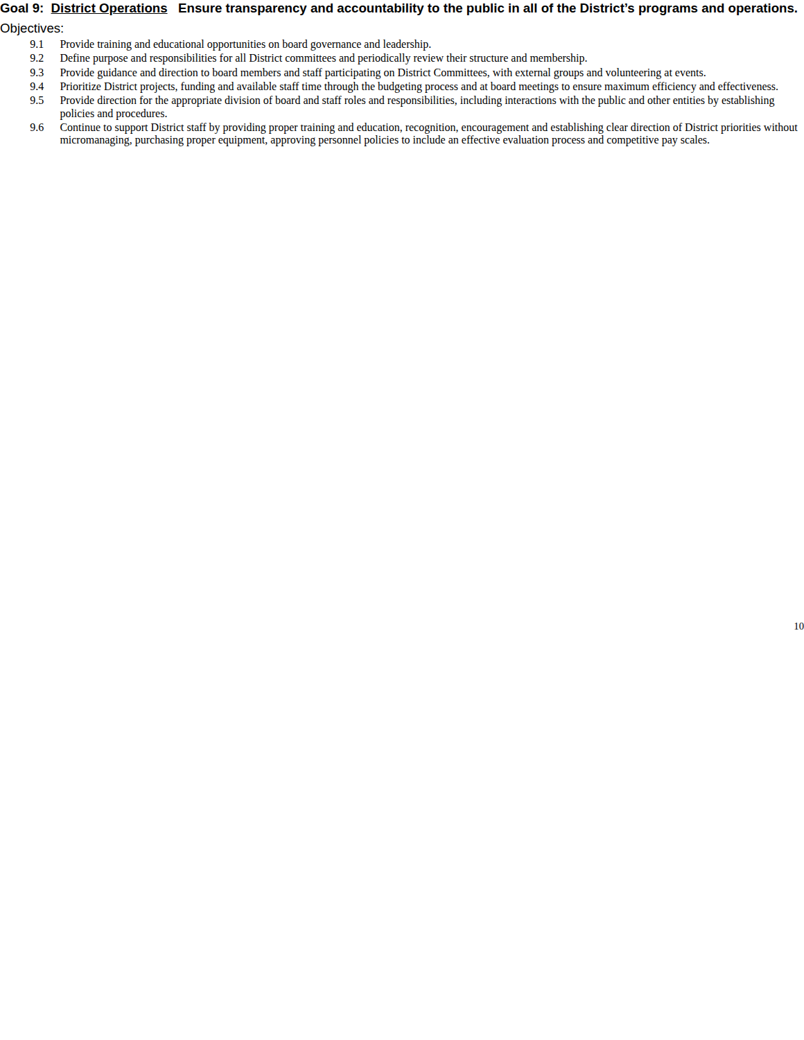Goal 9: District Operations Ensure transparency and accountability to the public in all of the District’s programs and operations.
Objectives:
9.1 Provide training and educational opportunities on board governance and leadership.
9.2 Define purpose and responsibilities for all District committees and periodically review their structure and membership.
9.3 Provide guidance and direction to board members and staff participating on District Committees, with external groups and volunteering at events.
9.4 Prioritize District projects, funding and available staff time through the budgeting process and at board meetings to ensure maximum efficiency and effectiveness.
9.5 Provide direction for the appropriate division of board and staff roles and responsibilities, including interactions with the public and other entities by establishing policies and procedures.
9.6 Continue to support District staff by providing proper training and education, recognition, encouragement and establishing clear direction of District priorities without micromanaging, purchasing proper equipment, approving personnel policies to include an effective evaluation process and competitive pay scales.
10